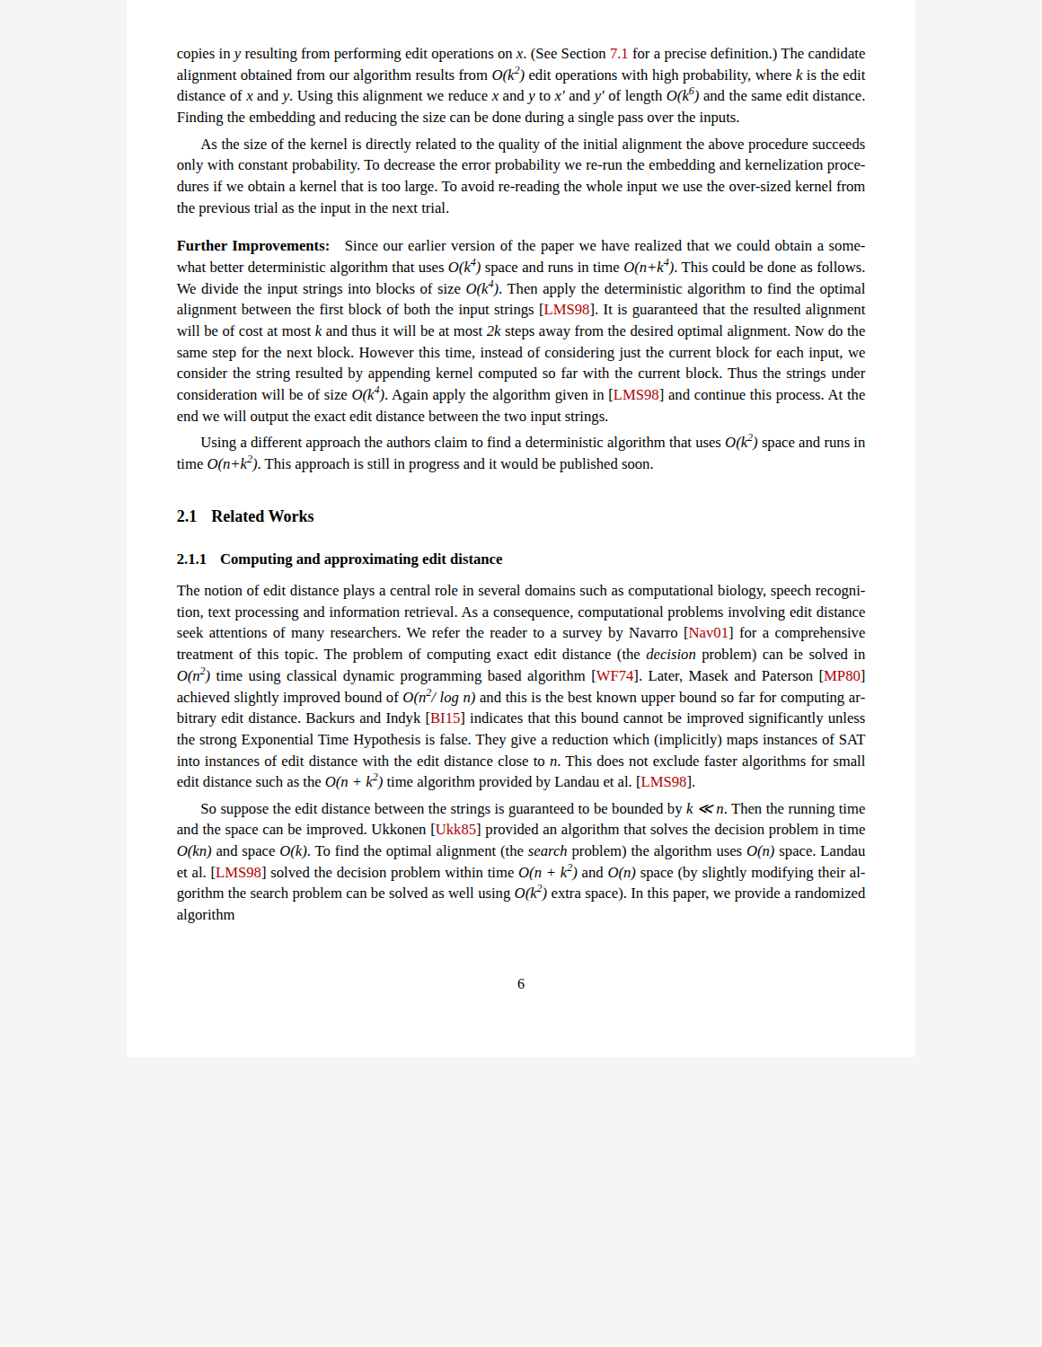copies in y resulting from performing edit operations on x. (See Section 7.1 for a precise definition.) The candidate alignment obtained from our algorithm results from O(k2) edit operations with high probability, where k is the edit distance of x and y. Using this alignment we reduce x and y to x′ and y′ of length O(k6) and the same edit distance. Finding the embedding and reducing the size can be done during a single pass over the inputs.
As the size of the kernel is directly related to the quality of the initial alignment the above procedure succeeds only with constant probability. To decrease the error probability we re-run the embedding and kernelization procedures if we obtain a kernel that is too large. To avoid re-reading the whole input we use the over-sized kernel from the previous trial as the input in the next trial.
Further Improvements: Since our earlier version of the paper we have realized that we could obtain a somewhat better deterministic algorithm that uses O(k4) space and runs in time O(n+k4). This could be done as follows. We divide the input strings into blocks of size O(k4). Then apply the deterministic algorithm to find the optimal alignment between the first block of both the input strings [LMS98]. It is guaranteed that the resulted alignment will be of cost at most k and thus it will be at most 2k steps away from the desired optimal alignment. Now do the same step for the next block. However this time, instead of considering just the current block for each input, we consider the string resulted by appending kernel computed so far with the current block. Thus the strings under consideration will be of size O(k4). Again apply the algorithm given in [LMS98] and continue this process. At the end we will output the exact edit distance between the two input strings.
Using a different approach the authors claim to find a deterministic algorithm that uses O(k2) space and runs in time O(n+k2). This approach is still in progress and it would be published soon.
2.1 Related Works
2.1.1 Computing and approximating edit distance
The notion of edit distance plays a central role in several domains such as computational biology, speech recognition, text processing and information retrieval. As a consequence, computational problems involving edit distance seek attentions of many researchers. We refer the reader to a survey by Navarro [Nav01] for a comprehensive treatment of this topic. The problem of computing exact edit distance (the decision problem) can be solved in O(n2) time using classical dynamic programming based algorithm [WF74]. Later, Masek and Paterson [MP80] achieved slightly improved bound of O(n2/ log n) and this is the best known upper bound so far for computing arbitrary edit distance. Backurs and Indyk [BI15] indicates that this bound cannot be improved significantly unless the strong Exponential Time Hypothesis is false. They give a reduction which (implicitly) maps instances of SAT into instances of edit distance with the edit distance close to n. This does not exclude faster algorithms for small edit distance such as the O(n + k2) time algorithm provided by Landau et al. [LMS98].
So suppose the edit distance between the strings is guaranteed to be bounded by k ≪ n. Then the running time and the space can be improved. Ukkonen [Ukk85] provided an algorithm that solves the decision problem in time O(kn) and space O(k). To find the optimal alignment (the search problem) the algorithm uses O(n) space. Landau et al. [LMS98] solved the decision problem within time O(n + k2) and O(n) space (by slightly modifying their algorithm the search problem can be solved as well using O(k2) extra space). In this paper, we provide a randomized algorithm
6